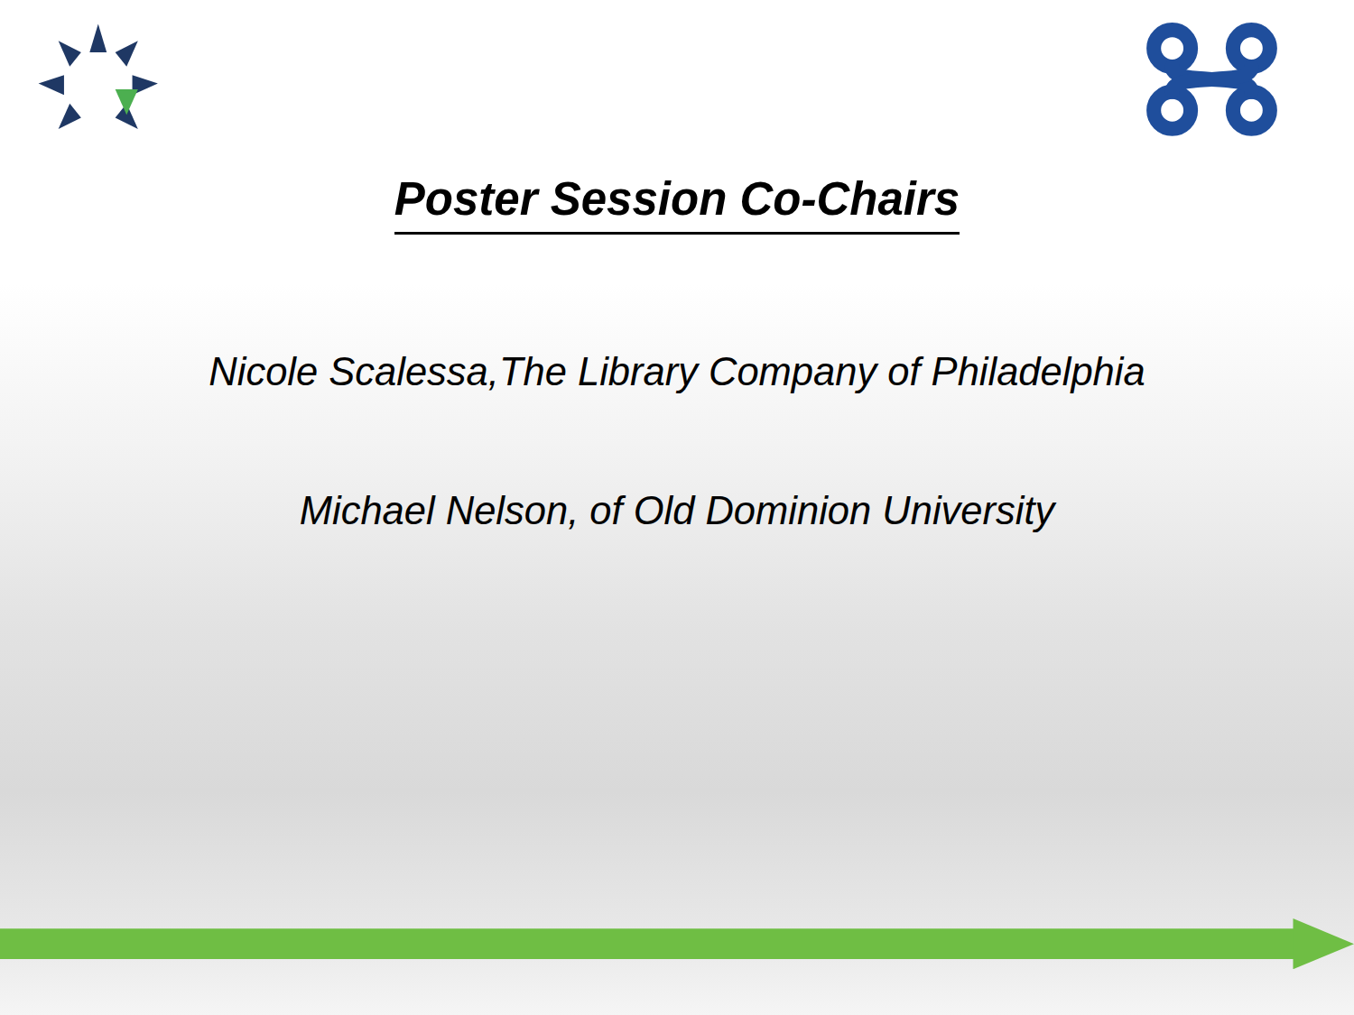Poster Session Co-Chairs
Nicole Scalessa,The Library Company of Philadelphia
Michael Nelson, of Old Dominion University